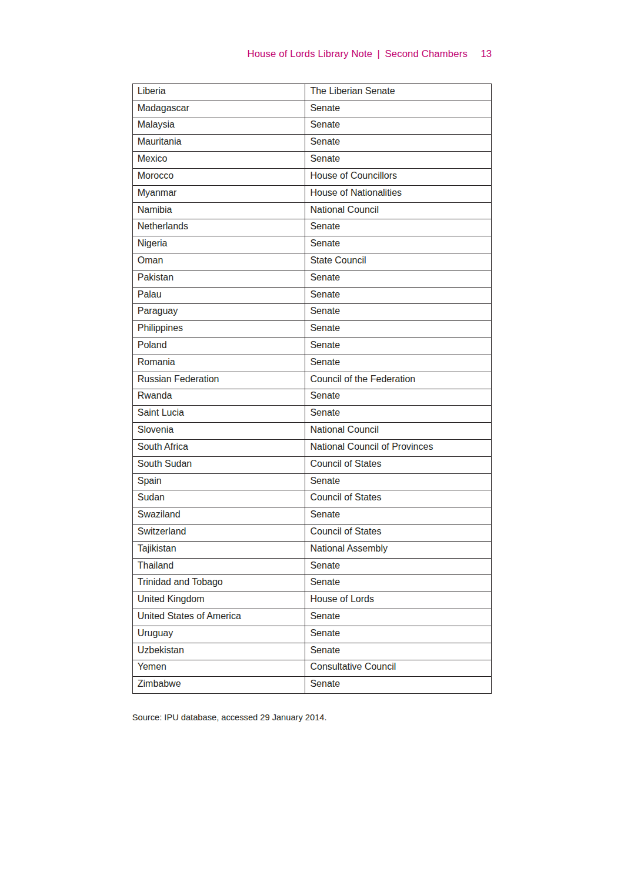House of Lords Library Note|Second Chambers13
| Liberia | The Liberian Senate |
| Madagascar | Senate |
| Malaysia | Senate |
| Mauritania | Senate |
| Mexico | Senate |
| Morocco | House of Councillors |
| Myanmar | House of Nationalities |
| Namibia | National Council |
| Netherlands | Senate |
| Nigeria | Senate |
| Oman | State Council |
| Pakistan | Senate |
| Palau | Senate |
| Paraguay | Senate |
| Philippines | Senate |
| Poland | Senate |
| Romania | Senate |
| Russian Federation | Council of the Federation |
| Rwanda | Senate |
| Saint Lucia | Senate |
| Slovenia | National Council |
| South Africa | National Council of Provinces |
| South Sudan | Council of States |
| Spain | Senate |
| Sudan | Council of States |
| Swaziland | Senate |
| Switzerland | Council of States |
| Tajikistan | National Assembly |
| Thailand | Senate |
| Trinidad and Tobago | Senate |
| United Kingdom | House of Lords |
| United States of America | Senate |
| Uruguay | Senate |
| Uzbekistan | Senate |
| Yemen | Consultative Council |
| Zimbabwe | Senate |
Source: IPU database, accessed 29 January 2014.